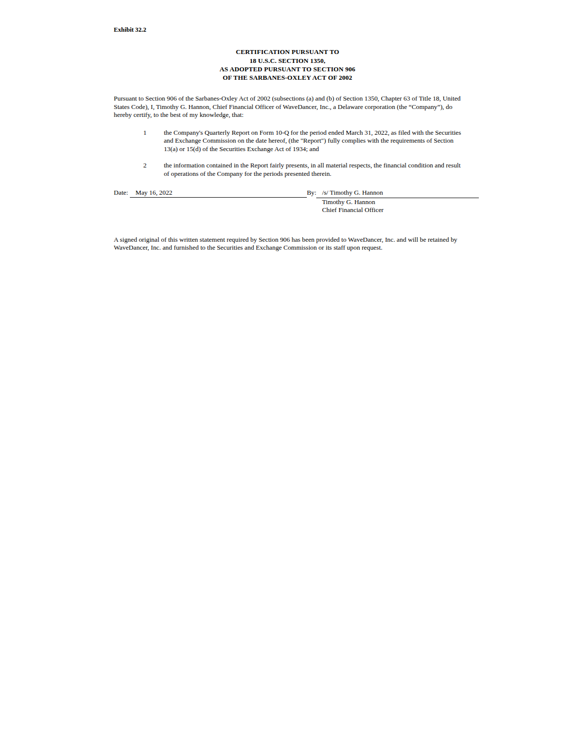Exhibit 32.2
CERTIFICATION PURSUANT TO
18 U.S.C. SECTION 1350,
AS ADOPTED PURSUANT TO SECTION 906
OF THE SARBANES-OXLEY ACT OF 2002
Pursuant to Section 906 of the Sarbanes-Oxley Act of 2002 (subsections (a) and (b) of Section 1350, Chapter 63 of Title 18, United States Code), I, Timothy G. Hannon, Chief Financial Officer of WaveDancer, Inc., a Delaware corporation (the “Company”), do hereby certify, to the best of my knowledge, that:
1 the Company's Quarterly Report on Form 10-Q for the period ended March 31, 2022, as filed with the Securities and Exchange Commission on the date hereof, (the "Report") fully complies with the requirements of Section 13(a) or 15(d) of the Securities Exchange Act of 1934; and
2 the information contained in the Report fairly presents, in all material respects, the financial condition and result of operations of the Company for the periods presented therein.
| Date: May 16, 2022 | By: | /s/ Timothy G. Hannon Timothy G. Hannon Chief Financial Officer |
A signed original of this written statement required by Section 906 has been provided to WaveDancer, Inc. and will be retained by WaveDancer, Inc. and furnished to the Securities and Exchange Commission or its staff upon request.